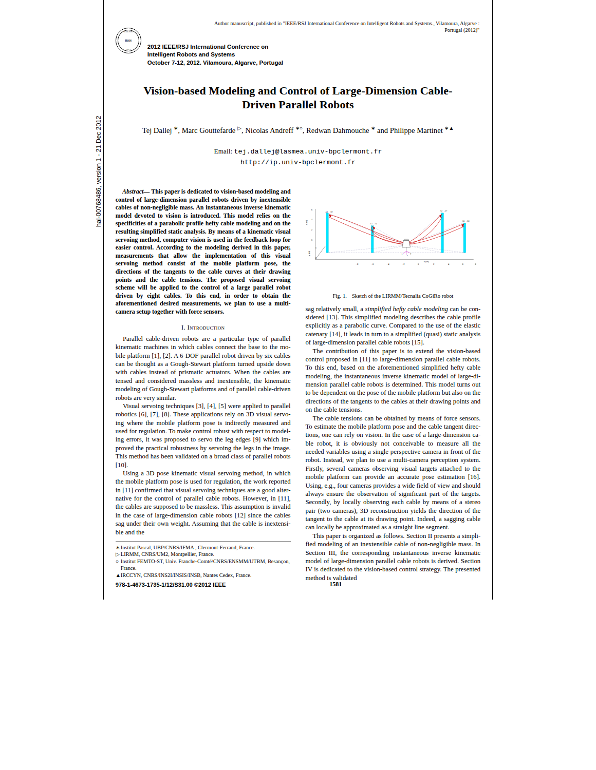Author manuscript, published in "IEEE/RSJ International Conference on Intelligent Robots and Systems., Vilamoura, Algarve :
Portugal (2012)"
IEEE/RSJ
IROS
2012
2012 IEEE/RSJ International Conference on
Intelligent Robots and Systems
October 7-12, 2012. Vilamoura, Algarve, Portugal
hal-00768486, version 1 - 21 Dec 2012
Vision-based Modeling and Control of Large-Dimension Cable-Driven Parallel Robots
Tej Dallej ∗, Marc Gouttefarde ▷, Nicolas Andreff ∗○, Redwan Dahmouche ∗ and Philippe Martinet ∗▲
Email: tej.dallej@lasmea.univ-bpclermont.fr
http://ip.univ-bpclermont.fr
Abstract— This paper is dedicated to vision-based modeling and control of large-dimension parallel robots driven by inextensible cables of non-negligible mass. An instantaneous inverse kinematic model devoted to vision is introduced. This model relies on the specificities of a parabolic profile hefty cable modeling and on the resulting simplified static analysis. By means of a kinematic visual servoing method, computer vision is used in the feedback loop for easier control. According to the modeling derived in this paper, measurements that allow the implementation of this visual servoing method consist of the mobile platform pose, the directions of the tangents to the cable curves at their drawing points and the cable tensions. The proposed visual servoing scheme will be applied to the control of a large parallel robot driven by eight cables. To this end, in order to obtain the aforementioned desired measurements, we plan to use a multi-camera setup together with force sensors.
I. Introduction
Parallel cable-driven robots are a particular type of parallel kinematic machines in which cables connect the base to the mobile platform [1], [2]. A 6-DOF parallel robot driven by six cables can be thought as a Gough-Stewart platform turned upside down with cables instead of prismatic actuators. When the cables are tensed and considered massless and inextensible, the kinematic modeling of Gough-Stewart platforms and of parallel cable-driven robots are very similar.
Visual servoing techniques [3], [4], [5] were applied to parallel robotics [6], [7], [8]. These applications rely on 3D visual servoing where the mobile platform pose is indirectly measured and used for regulation. To make control robust with respect to modeling errors, it was proposed to servo the leg edges [9] which improved the practical robustness by servoing the legs in the image. This method has been validated on a broad class of parallel robots [10].
Using a 3D pose kinematic visual servoing method, in which the mobile platform pose is used for regulation, the work reported in [11] confirmed that visual servoing techniques are a good alternative for the control of parallel cable robots. However, in [11], the cables are supposed to be massless. This assumption is invalid in the case of large-dimension cable robots [12] since the cables sag under their own weight. Assuming that the cable is inextensible and the
∗ Institut Pascal, UBP/CNRS/IFMA , Clermont-Ferrand, France.
▷ LIRMM, CNRS/UM2, Montpellier, France.
○ Institut FEMTO-ST, Univ. Franche-Comté/CNRS/ENSMM/UTBM, Besançon, France.
▲ IRCCYN, CNRS/INS2I/INSIS/INSB, Nantes Cedex, France.
6 4 2 0 z (m) 5 0 y (m) −8 −6 −4 −2 0 2 4 6 8 x (m) A1 A8 A3 A4 A2 A7 A5 A6 x y z
Fig. 1. Sketch of the LIRMM/Tecnalia CoGiRo robot
sag relatively small, a simplified hefty cable modeling can be considered [13]. This simplified modeling describes the cable profile explicitly as a parabolic curve. Compared to the use of the elastic catenary [14], it leads in turn to a simplified (quasi) static analysis of large-dimension parallel cable robots [15].
The contribution of this paper is to extend the vision-based control proposed in [11] to large-dimension parallel cable robots. To this end, based on the aforementioned simplified hefty cable modeling, the instantaneous inverse kinematic model of large-dimension parallel cable robots is determined. This model turns out to be dependent on the pose of the mobile platform but also on the directions of the tangents to the cables at their drawing points and on the cable tensions.
The cable tensions can be obtained by means of force sensors. To estimate the mobile platform pose and the cable tangent directions, one can rely on vision. In the case of a large-dimension cable robot, it is obviously not conceivable to measure all the needed variables using a single perspective camera in front of the robot. Instead, we plan to use a multi-camera perception system. Firstly, several cameras observing visual targets attached to the mobile platform can provide an accurate pose estimation [16]. Using, e.g., four cameras provides a wide field of view and should always ensure the observation of significant part of the targets. Secondly, by locally observing each cable by means of a stereo pair (two cameras), 3D reconstruction yields the direction of the tangent to the cable at its drawing point. Indeed, a sagging cable can locally be approximated as a straight line segment.
This paper is organized as follows. Section II presents a simplified modeling of an inextensible cable of non-negligible mass. In Section III, the corresponding instantaneous inverse kinematic model of large-dimension parallel cable robots is derived. Section IV is dedicated to the vision-based control strategy. The presented method is validated
978-1-4673-1735-1/12/S31.00 ©2012 IEEE
1581